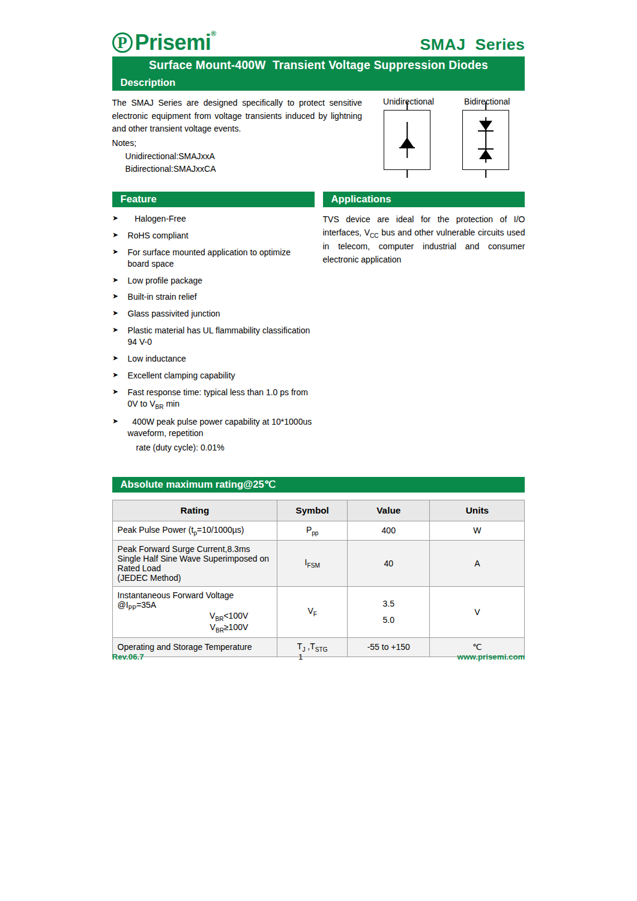P
Prisemi®
SMAJ Series
Surface Mount-400W Transient Voltage Suppression Diodes
Description
The SMAJ Series are designed specifically to protect sensitive electronic equipment from voltage transients induced by lightning and other transient voltage events.
Notes;
Unidirectional:SMAJxxA
Bidirectional:SMAJxxCA
Unidirectional Bidirectional
Feature
Halogen-Free
RoHS compliant
For surface mounted application to optimize board space
Low profile package
Built-in strain relief
Glass passivited junction
Plastic material has UL flammability classification 94 V-0
Low inductance
Excellent clamping capability
Fast response time: typical less than 1.0 ps from 0V to VBR min
400W peak pulse power capability at 10*1000us waveform, repetition
rate (duty cycle): 0.01%
Applications
TVS device are ideal for the protection of I/O interfaces, VCC bus and other vulnerable circuits used in telecom, computer industrial and consumer electronic application
Absolute maximum rating@25℃
| Rating | Symbol | Value | Units |
| --- | --- | --- | --- |
| Peak Pulse Power (t p =10/1000µs) | P pp | 400 | W |
| Peak Forward Surge Current,8.3ms Single Half Sine Wave Superimposed on Rated Load (JEDEC Method) | I FSM | 40 | A |
| Instantaneous Forward Voltage @I PP =35A V BR <100V V BR ≥100V | V F | 3.5 5.0 | V |
| Operating and Storage Temperature | T J ,T STG | -55 to +150 | ℃ |
Rev.06.7 1 www.prisemi.com